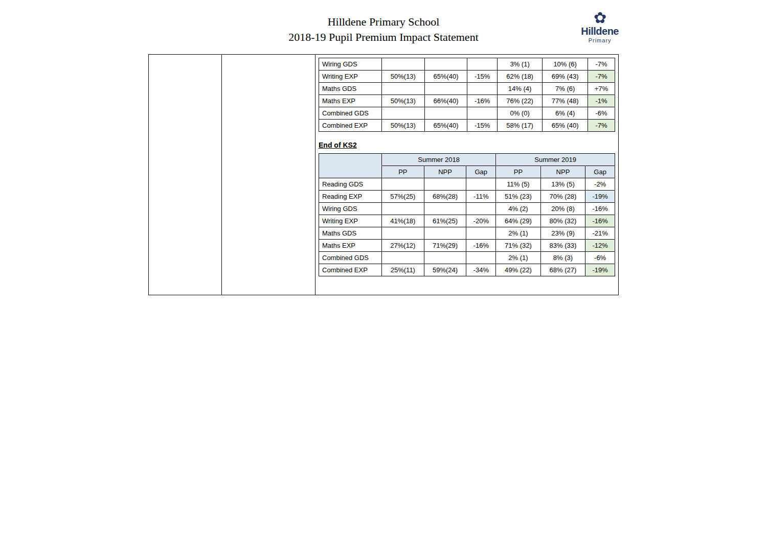Hilldene Primary School
2018-19 Pupil Premium Impact Statement
✿
Hilldene
Primary
| | | / Wiring GDS / / / / 3% (1) / 10% (6) / -7% / / Writing EXP / 50%(13) / 65%(40) / -15% / 62% (18) / 69% (43) / -7% / / Maths GDS / / / / 14% (4) / 7% (6) / +7% / / Maths EXP / 50%(13) / 66%(40) / -16% / 76% (22) / 77% (48) / -1% / / Combined GDS / / / / 0% (0) / 6% (4) / -6% / / Combined EXP / 50%(13) / 65%(40) / -15% / 58% (17) / 65% (40) / -7% / End of KS2 / / Summer 2018 / Summer 2019 / / --- / --- / --- / / PP / NPP / Gap / PP / NPP / Gap / / Reading GDS / / / / 11% (5) / 13% (5) / -2% / / Reading EXP / 57%(25) / 68%(28) / -11% / 51% (23) / 70% (28) / -19% / / Wiring GDS / / / / 4% (2) / 20% (8) / -16% / / Writing EXP / 41%(18) / 61%(25) / -20% / 64% (29) / 80% (32) / -16% / / Maths GDS / / / / 2% (1) / 23% (9) / -21% / / Maths EXP / 27%(12) / 71%(29) / -16% / 71% (32) / 83% (33) / -12% / / Combined GDS / / / / 2% (1) / 8% (3) / -6% / / Combined EXP / 25%(11) / 59%(24) / -34% / 49% (22) / 68% (27) / -19% / |